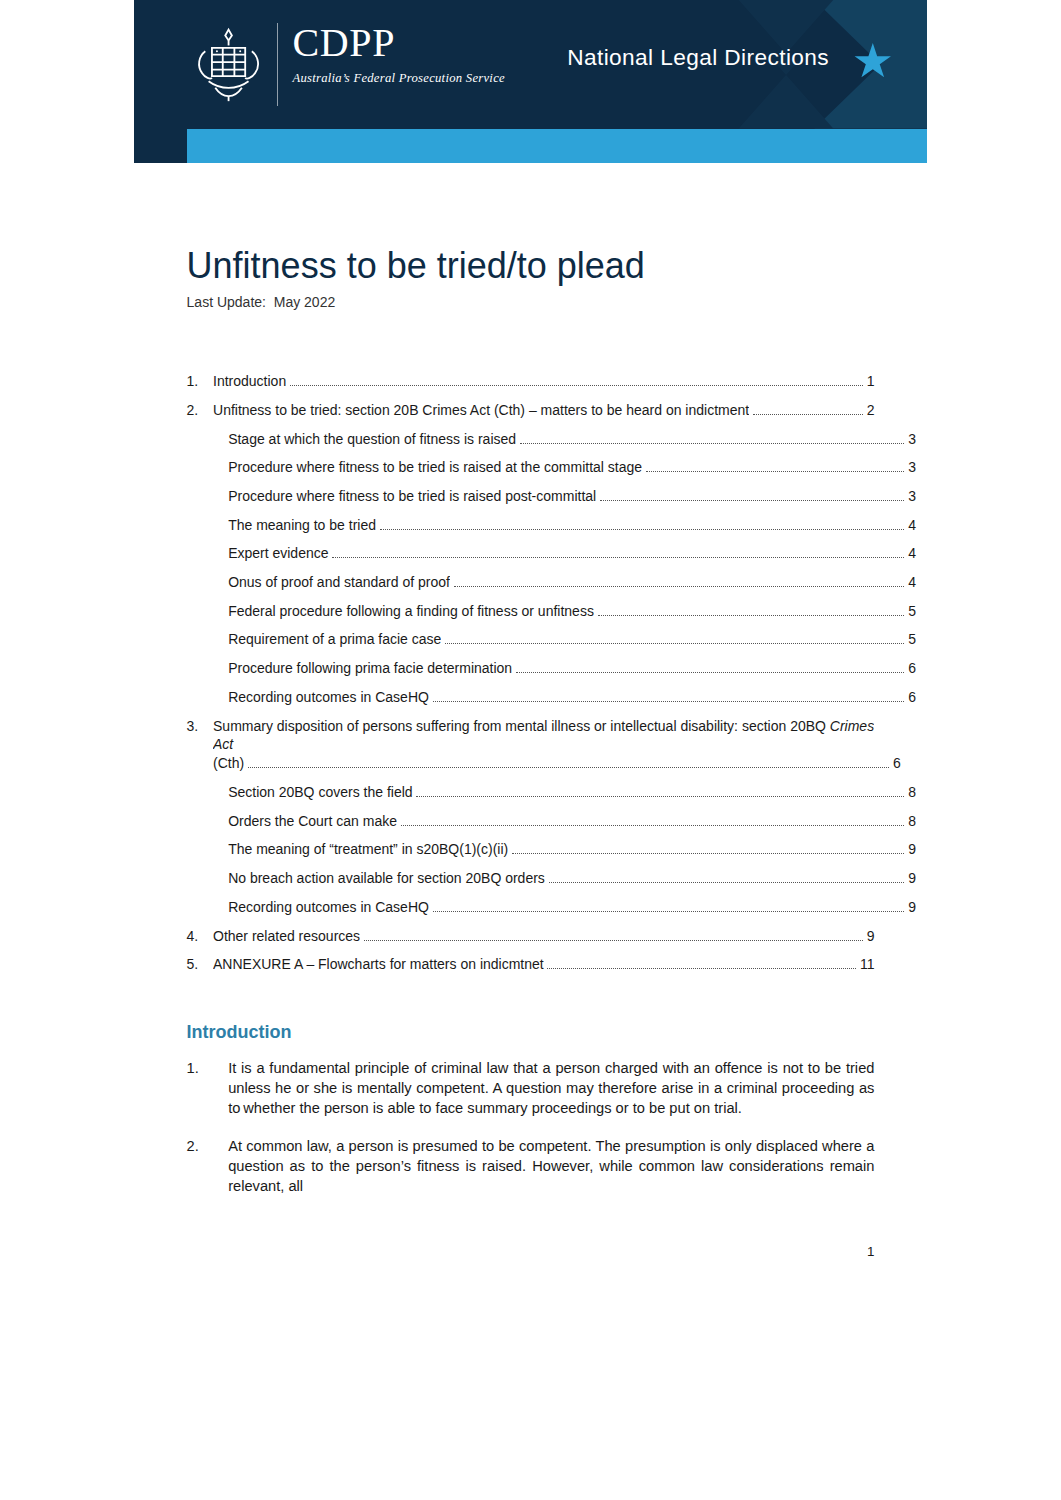CDPP
Australia’s Federal Prosecution Service
National Legal Directions
Unfitness to be tried/to plead
Last Update: May 2022
1. Introduction 1
2. Unfitness to be tried: section 20B Crimes Act (Cth) – matters to be heard on indictment 2
Stage at which the question of fitness is raised 3
Procedure where fitness to be tried is raised at the committal stage 3
Procedure where fitness to be tried is raised post-committal 3
The meaning to be tried 4
Expert evidence 4
Onus of proof and standard of proof 4
Federal procedure following a finding of fitness or unfitness 5
Requirement of a prima facie case 5
Procedure following prima facie determination 6
Recording outcomes in CaseHQ 6
3. Summary disposition of persons suffering from mental illness or intellectual disability: section 20BQ Crimes Act (Cth) 6
Section 20BQ covers the field 8
Orders the Court can make 8
The meaning of “treatment” in s20BQ(1)(c)(ii) 9
No breach action available for section 20BQ orders 9
Recording outcomes in CaseHQ 9
4. Other related resources 9
5. ANNEXURE A – Flowcharts for matters on indicmtnet 11
Introduction
1. It is a fundamental principle of criminal law that a person charged with an offence is not to be tried unless he or she is mentally competent. A question may therefore arise in a criminal proceeding as to whether the person is able to face summary proceedings or to be put on trial.
2. At common law, a person is presumed to be competent. The presumption is only displaced where a question as to the person’s fitness is raised. However, while common law considerations remain relevant, all
1